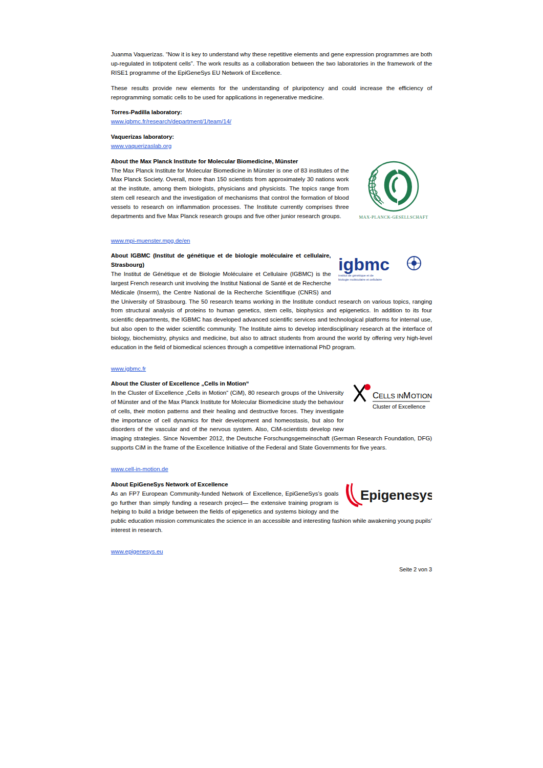Juanma Vaquerizas. “Now it is key to understand why these repetitive elements and gene expression programmes are both up-regulated in totipotent cells”. The work results as a collaboration between the two laboratories in the framework of the RISE1 programme of the EpiGeneSys EU Network of Excellence.
These results provide new elements for the understanding of pluripotency and could increase the efficiency of reprogramming somatic cells to be used for applications in regenerative medicine.
Torres-Padilla laboratory:
www.igbmc.fr/research/department/1/team/14/
Vaquerizas laboratory:
www.vaquerizaslab.org
MAX-PLANCK-GESELLSCHAFT
About the Max Planck Institute for Molecular Biomedicine, Münster
The Max Planck Institute for Molecular Biomedicine in Münster is one of 83 institutes of the Max Planck Society. Overall, more than 150 scientists from approximately 30 nations work at the institute, among them biologists, physicians and physicists. The topics range from stem cell research and the investigation of mechanisms that control the formation of blood vessels to research on inflammation processes. The Institute currently comprises three departments and five Max Planck research groups and five other junior research groups.
www.mpi-muenster.mpg.de/en
igbmc institut de génétique et de biologie moléculaire et cellulaire
About IGBMC (Institut de génétique et de biologie moléculaire et cellulaire, Strasbourg)
The Institut de Génétique et de Biologie Moléculaire et Cellulaire (IGBMC) is the largest French research unit involving the Institut National de Santé et de Recherche Médicale (Inserm), the Centre National de la Recherche Scientifique (CNRS) and the University of Strasbourg. The 50 research teams working in the Institute conduct research on various topics, ranging from structural analysis of proteins to human genetics, stem cells, biophysics and epigenetics. In addition to its four scientific departments, the IGBMC has developed advanced scientific services and technological platforms for internal use, but also open to the wider scientific community. The Institute aims to develop interdisciplinary research at the interface of biology, biochemistry, physics and medicine, but also to attract students from around the world by offering very high-level education in the field of biomedical sciences through a competitive international PhD program.
www.igbmc.fr
C ELLS IN M OTION Cluster of Excellence
About the Cluster of Excellence „Cells in Motion“
In the Cluster of Excellence „Cells in Motion“ (CiM), 80 research groups of the University of Münster and of the Max Planck Institute for Molecular Biomedicine study the behaviour of cells, their motion patterns and their healing and destructive forces. They investigate the importance of cell dynamics for their development and homeostasis, but also for disorders of the vascular and of the nervous system. Also, CiM-scientists develop new imaging strategies. Since November 2012, the Deutsche Forschungsgemeinschaft (German Research Foundation, DFG) supports CiM in the frame of the Excellence Initiative of the Federal and State Governments for five years.
www.cell-in-motion.de
Epigenesys
About EpiGeneSys Network of Excellence
As an FP7 European Community-funded Network of Excellence, EpiGeneSys’s goals go further than simply funding a research project— the extensive training program is helping to build a bridge between the fields of epigenetics and systems biology and the public education mission communicates the science in an accessible and interesting fashion while awakening young pupils’ interest in research.
www.epigenesys.eu
Seite 2 von 3